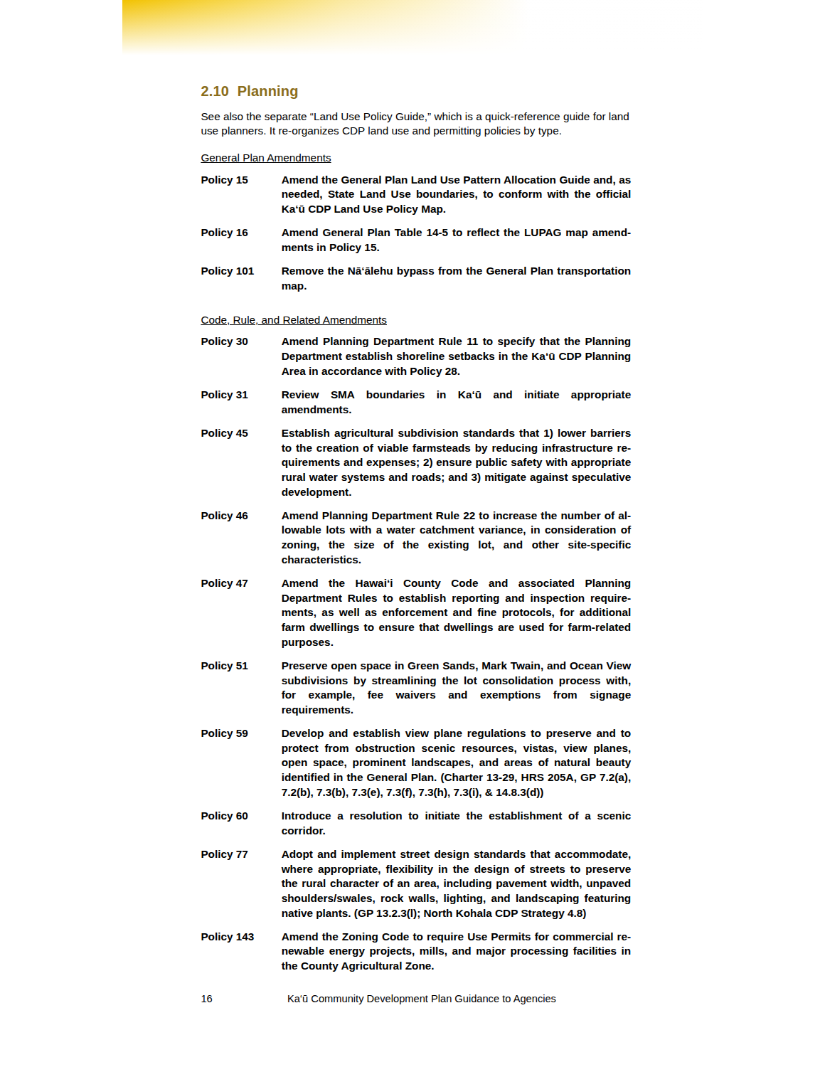2.10 Planning
See also the separate “Land Use Policy Guide,” which is a quick-reference guide for land use planners. It re-organizes CDP land use and permitting policies by type.
General Plan Amendments
| Policy 15 | Amend the General Plan Land Use Pattern Allocation Guide and, as needed, State Land Use boundaries, to conform with the official Ka‘ū CDP Land Use Policy Map. |
| Policy 16 | Amend General Plan Table 14-5 to reflect the LUPAG map amendments in Policy 15. |
| Policy 101 | Remove the Nā‘ālehu bypass from the General Plan transportation map. |
Code, Rule, and Related Amendments
| Policy 30 | Amend Planning Department Rule 11 to specify that the Planning Department establish shoreline setbacks in the Ka‘ū CDP Planning Area in accordance with Policy 28. |
| Policy 31 | Review SMA boundaries in Ka‘ū and initiate appropriate amendments. |
| Policy 45 | Establish agricultural subdivision standards that 1) lower barriers to the creation of viable farmsteads by reducing infrastructure requirements and expenses; 2) ensure public safety with appropriate rural water systems and roads; and 3) mitigate against speculative development. |
| Policy 46 | Amend Planning Department Rule 22 to increase the number of allowable lots with a water catchment variance, in consideration of zoning, the size of the existing lot, and other site-specific characteristics. |
| Policy 47 | Amend the Hawai‘i County Code and associated Planning Department Rules to establish reporting and inspection requirements, as well as enforcement and fine protocols, for additional farm dwellings to ensure that dwellings are used for farm-related purposes. |
| Policy 51 | Preserve open space in Green Sands, Mark Twain, and Ocean View subdivisions by streamlining the lot consolidation process with, for example, fee waivers and exemptions from signage requirements. |
| Policy 59 | Develop and establish view plane regulations to preserve and to protect from obstruction scenic resources, vistas, view planes, open space, prominent landscapes, and areas of natural beauty identified in the General Plan. (Charter 13-29, HRS 205A, GP 7.2(a), 7.2(b), 7.3(b), 7.3(e), 7.3(f), 7.3(h), 7.3(i), & 14.8.3(d)) |
| Policy 60 | Introduce a resolution to initiate the establishment of a scenic corridor. |
| Policy 77 | Adopt and implement street design standards that accommodate, where appropriate, flexibility in the design of streets to preserve the rural character of an area, including pavement width, unpaved shoulders/swales, rock walls, lighting, and landscaping featuring native plants. (GP 13.2.3(l); North Kohala CDP Strategy 4.8) |
| Policy 143 | Amend the Zoning Code to require Use Permits for commercial renewable energy projects, mills, and major processing facilities in the County Agricultural Zone. |
16 Ka‘ū Community Development Plan Guidance to Agencies